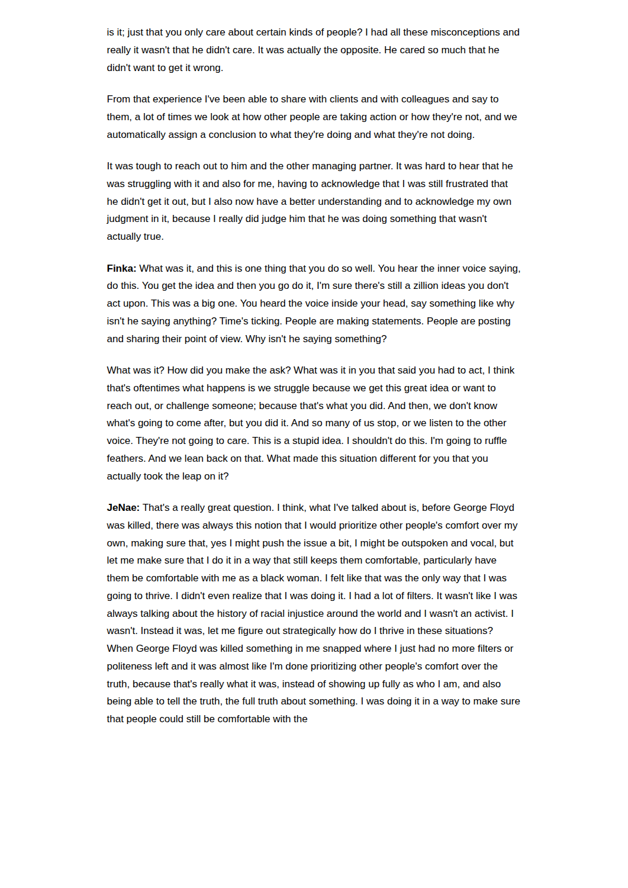is it; just that you only care about certain kinds of people? I had all these misconceptions and really it wasn't that he didn't care. It was actually the opposite. He cared so much that he didn't want to get it wrong.
From that experience I've been able to share with clients and with colleagues and say to them, a lot of times we look at how other people are taking action or how they're not, and we automatically assign a conclusion to what they're doing and what they're not doing.
It was tough to reach out to him and the other managing partner. It was hard to hear that he was struggling with it and also for me, having to acknowledge that I was still frustrated that he didn't get it out, but I also now have a better understanding and to acknowledge my own judgment in it, because I really did judge him that he was doing something that wasn't actually true.
Finka: What was it, and this is one thing that you do so well. You hear the inner voice saying, do this. You get the idea and then you go do it, I'm sure there's still a zillion ideas you don't act upon. This was a big one. You heard the voice inside your head, say something like why isn't he saying anything? Time's ticking. People are making statements. People are posting and sharing their point of view. Why isn't he saying something?
What was it? How did you make the ask? What was it in you that said you had to act, I think that's oftentimes what happens is we struggle because we get this great idea or want to reach out, or challenge someone; because that's what you did. And then, we don't know what's going to come after, but you did it. And so many of us stop, or we listen to the other voice. They're not going to care. This is a stupid idea. I shouldn't do this. I'm going to ruffle feathers. And we lean back on that. What made this situation different for you that you actually took the leap on it?
JeNae: That's a really great question. I think, what I've talked about is, before George Floyd was killed, there was always this notion that I would prioritize other people's comfort over my own, making sure that, yes I might push the issue a bit, I might be outspoken and vocal, but let me make sure that I do it in a way that still keeps them comfortable, particularly have them be comfortable with me as a black woman. I felt like that was the only way that I was going to thrive. I didn't even realize that I was doing it. I had a lot of filters. It wasn't like I was always talking about the history of racial injustice around the world and I wasn't an activist. I wasn't. Instead it was, let me figure out strategically how do I thrive in these situations? When George Floyd was killed something in me snapped where I just had no more filters or politeness left and it was almost like I'm done prioritizing other people's comfort over the truth, because that's really what it was, instead of showing up fully as who I am, and also being able to tell the truth, the full truth about something. I was doing it in a way to make sure that people could still be comfortable with the